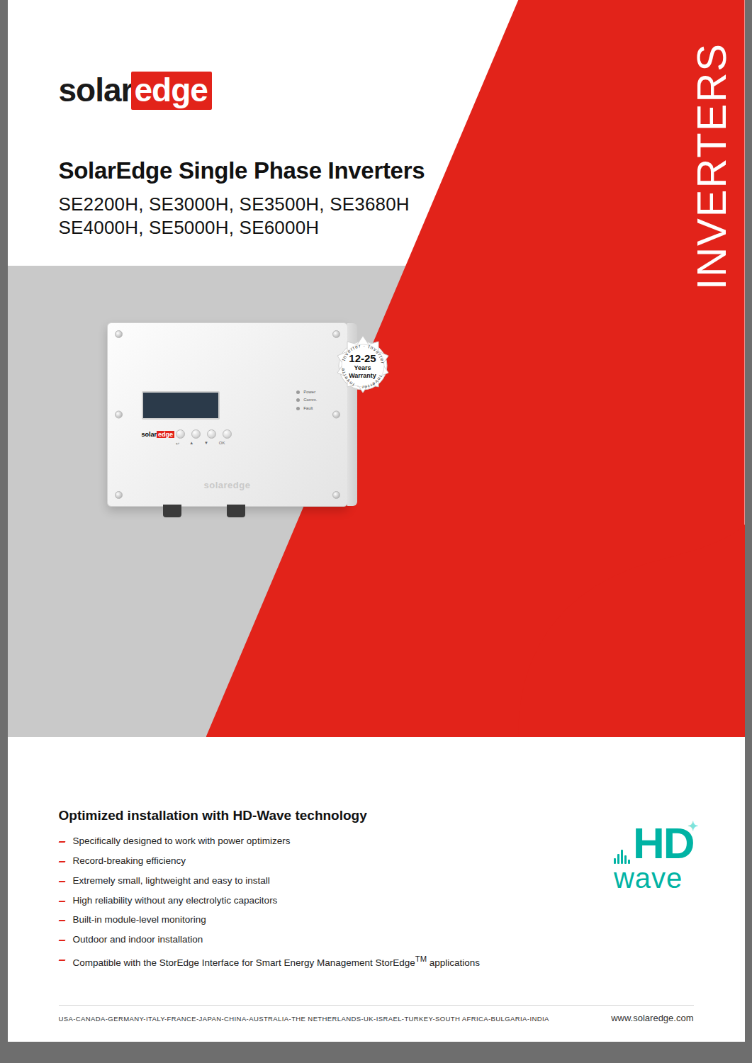INVERTERS
solar edge
SolarEdge Single Phase Inverters
SE2200H, SE3000H, SE3500H, SE3680H
SE4000H, SE5000H, SE6000H
Power Comm. Fault
solaredge
↩▲▼OK
solaredge
Inverter · Inverter Inverter · Inverter
12-25 Years Warranty
Optimized installation with HD-Wave technology
Specifically designed to work with power optimizers
Record-breaking efficiency
Extremely small, lightweight and easy to install
High reliability without any electrolytic capacitors
Built-in module-level monitoring
Outdoor and indoor installation
Compatible with the StorEdge Interface for Smart Energy Management StorEdgeTM applications
HD✦
wave
USA-CANADA-GERMANY-ITALY-FRANCE-JAPAN-CHINA-AUSTRALIA-THE NETHERLANDS-UK-ISRAEL-TURKEY-SOUTH AFRICA-BULGARIA-INDIA
www.solaredge.com